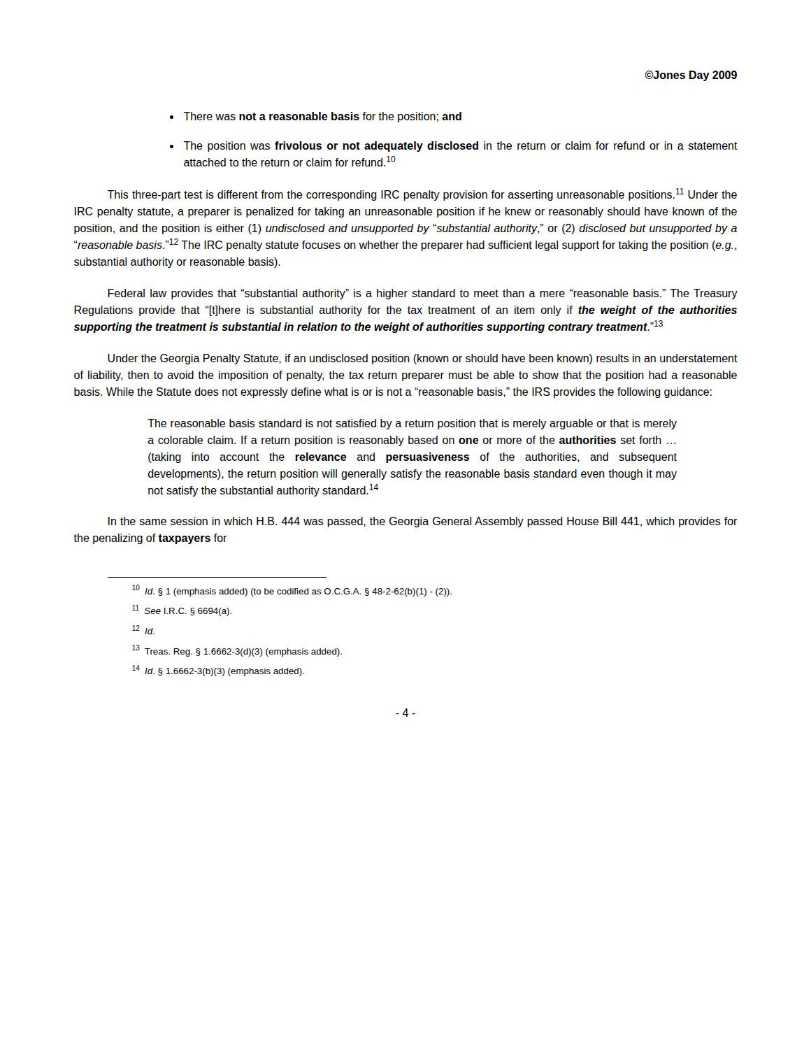©Jones Day 2009
There was not a reasonable basis for the position; and
The position was frivolous or not adequately disclosed in the return or claim for refund or in a statement attached to the return or claim for refund.10
This three-part test is different from the corresponding IRC penalty provision for asserting unreasonable positions.11 Under the IRC penalty statute, a preparer is penalized for taking an unreasonable position if he knew or reasonably should have known of the position, and the position is either (1) undisclosed and unsupported by “substantial authority,” or (2) disclosed but unsupported by a “reasonable basis.”12 The IRC penalty statute focuses on whether the preparer had sufficient legal support for taking the position (e.g., substantial authority or reasonable basis).
Federal law provides that “substantial authority” is a higher standard to meet than a mere “reasonable basis.” The Treasury Regulations provide that “[t]here is substantial authority for the tax treatment of an item only if the weight of the authorities supporting the treatment is substantial in relation to the weight of authorities supporting contrary treatment.”13
Under the Georgia Penalty Statute, if an undisclosed position (known or should have been known) results in an understatement of liability, then to avoid the imposition of penalty, the tax return preparer must be able to show that the position had a reasonable basis. While the Statute does not expressly define what is or is not a “reasonable basis,” the IRS provides the following guidance:
The reasonable basis standard is not satisfied by a return position that is merely arguable or that is merely a colorable claim. If a return position is reasonably based on one or more of the authorities set forth … (taking into account the relevance and persuasiveness of the authorities, and subsequent developments), the return position will generally satisfy the reasonable basis standard even though it may not satisfy the substantial authority standard.14
In the same session in which H.B. 444 was passed, the Georgia General Assembly passed House Bill 441, which provides for the penalizing of taxpayers for
10 Id. § 1 (emphasis added) (to be codified as O.C.G.A. § 48-2-62(b)(1) - (2)).
11 See I.R.C. § 6694(a).
12 Id.
13 Treas. Reg. § 1.6662-3(d)(3) (emphasis added).
14 Id. § 1.6662-3(b)(3) (emphasis added).
- 4 -